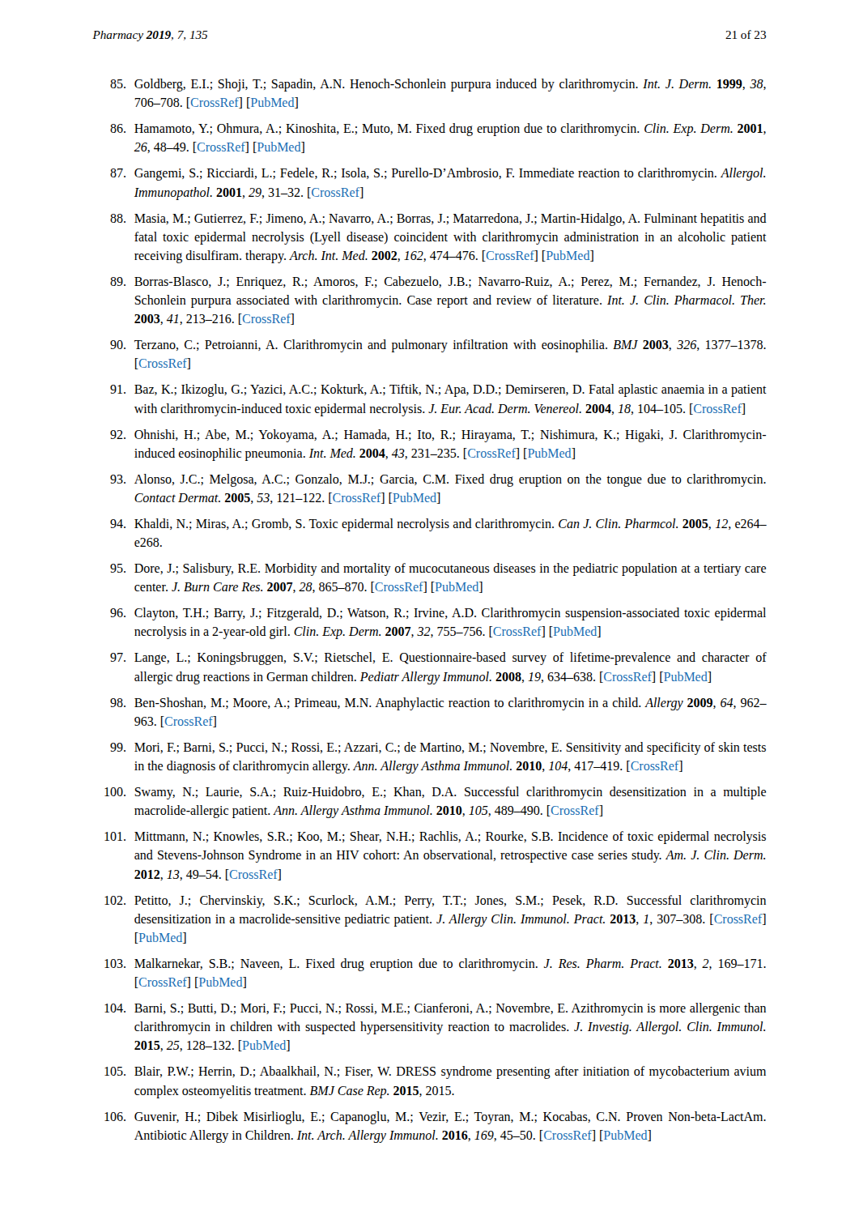Pharmacy 2019, 7, 135 21 of 23
Goldberg, E.I.; Shoji, T.; Sapadin, A.N. Henoch-Schonlein purpura induced by clarithromycin. Int. J. Derm. 1999, 38, 706–708. [CrossRef] [PubMed]
Hamamoto, Y.; Ohmura, A.; Kinoshita, E.; Muto, M. Fixed drug eruption due to clarithromycin. Clin. Exp. Derm. 2001, 26, 48–49. [CrossRef] [PubMed]
Gangemi, S.; Ricciardi, L.; Fedele, R.; Isola, S.; Purello-D’Ambrosio, F. Immediate reaction to clarithromycin. Allergol. Immunopathol. 2001, 29, 31–32. [CrossRef]
Masia, M.; Gutierrez, F.; Jimeno, A.; Navarro, A.; Borras, J.; Matarredona, J.; Martin-Hidalgo, A. Fulminant hepatitis and fatal toxic epidermal necrolysis (Lyell disease) coincident with clarithromycin administration in an alcoholic patient receiving disulfiram. therapy. Arch. Int. Med. 2002, 162, 474–476. [CrossRef] [PubMed]
Borras-Blasco, J.; Enriquez, R.; Amoros, F.; Cabezuelo, J.B.; Navarro-Ruiz, A.; Perez, M.; Fernandez, J. Henoch-Schonlein purpura associated with clarithromycin. Case report and review of literature. Int. J. Clin. Pharmacol. Ther. 2003, 41, 213–216. [CrossRef]
Terzano, C.; Petroianni, A. Clarithromycin and pulmonary infiltration with eosinophilia. BMJ 2003, 326, 1377–1378. [CrossRef]
Baz, K.; Ikizoglu, G.; Yazici, A.C.; Kokturk, A.; Tiftik, N.; Apa, D.D.; Demirseren, D. Fatal aplastic anaemia in a patient with clarithromycin-induced toxic epidermal necrolysis. J. Eur. Acad. Derm. Venereol. 2004, 18, 104–105. [CrossRef]
Ohnishi, H.; Abe, M.; Yokoyama, A.; Hamada, H.; Ito, R.; Hirayama, T.; Nishimura, K.; Higaki, J. Clarithromycin-induced eosinophilic pneumonia. Int. Med. 2004, 43, 231–235. [CrossRef] [PubMed]
Alonso, J.C.; Melgosa, A.C.; Gonzalo, M.J.; Garcia, C.M. Fixed drug eruption on the tongue due to clarithromycin. Contact Dermat. 2005, 53, 121–122. [CrossRef] [PubMed]
Khaldi, N.; Miras, A.; Gromb, S. Toxic epidermal necrolysis and clarithromycin. Can J. Clin. Pharmcol. 2005, 12, e264–e268.
Dore, J.; Salisbury, R.E. Morbidity and mortality of mucocutaneous diseases in the pediatric population at a tertiary care center. J. Burn Care Res. 2007, 28, 865–870. [CrossRef] [PubMed]
Clayton, T.H.; Barry, J.; Fitzgerald, D.; Watson, R.; Irvine, A.D. Clarithromycin suspension-associated toxic epidermal necrolysis in a 2-year-old girl. Clin. Exp. Derm. 2007, 32, 755–756. [CrossRef] [PubMed]
Lange, L.; Koningsbruggen, S.V.; Rietschel, E. Questionnaire-based survey of lifetime-prevalence and character of allergic drug reactions in German children. Pediatr Allergy Immunol. 2008, 19, 634–638. [CrossRef] [PubMed]
Ben-Shoshan, M.; Moore, A.; Primeau, M.N. Anaphylactic reaction to clarithromycin in a child. Allergy 2009, 64, 962–963. [CrossRef]
Mori, F.; Barni, S.; Pucci, N.; Rossi, E.; Azzari, C.; de Martino, M.; Novembre, E. Sensitivity and specificity of skin tests in the diagnosis of clarithromycin allergy. Ann. Allergy Asthma Immunol. 2010, 104, 417–419. [CrossRef]
Swamy, N.; Laurie, S.A.; Ruiz-Huidobro, E.; Khan, D.A. Successful clarithromycin desensitization in a multiple macrolide-allergic patient. Ann. Allergy Asthma Immunol. 2010, 105, 489–490. [CrossRef]
Mittmann, N.; Knowles, S.R.; Koo, M.; Shear, N.H.; Rachlis, A.; Rourke, S.B. Incidence of toxic epidermal necrolysis and Stevens-Johnson Syndrome in an HIV cohort: An observational, retrospective case series study. Am. J. Clin. Derm. 2012, 13, 49–54. [CrossRef]
Petitto, J.; Chervinskiy, S.K.; Scurlock, A.M.; Perry, T.T.; Jones, S.M.; Pesek, R.D. Successful clarithromycin desensitization in a macrolide-sensitive pediatric patient. J. Allergy Clin. Immunol. Pract. 2013, 1, 307–308. [CrossRef] [PubMed]
Malkarnekar, S.B.; Naveen, L. Fixed drug eruption due to clarithromycin. J. Res. Pharm. Pract. 2013, 2, 169–171. [CrossRef] [PubMed]
Barni, S.; Butti, D.; Mori, F.; Pucci, N.; Rossi, M.E.; Cianferoni, A.; Novembre, E. Azithromycin is more allergenic than clarithromycin in children with suspected hypersensitivity reaction to macrolides. J. Investig. Allergol. Clin. Immunol. 2015, 25, 128–132. [PubMed]
Blair, P.W.; Herrin, D.; Abaalkhail, N.; Fiser, W. DRESS syndrome presenting after initiation of mycobacterium avium complex osteomyelitis treatment. BMJ Case Rep. 2015, 2015.
Guvenir, H.; Dibek Misirlioglu, E.; Capanoglu, M.; Vezir, E.; Toyran, M.; Kocabas, C.N. Proven Non-beta-LactAm. Antibiotic Allergy in Children. Int. Arch. Allergy Immunol. 2016, 169, 45–50. [CrossRef] [PubMed]